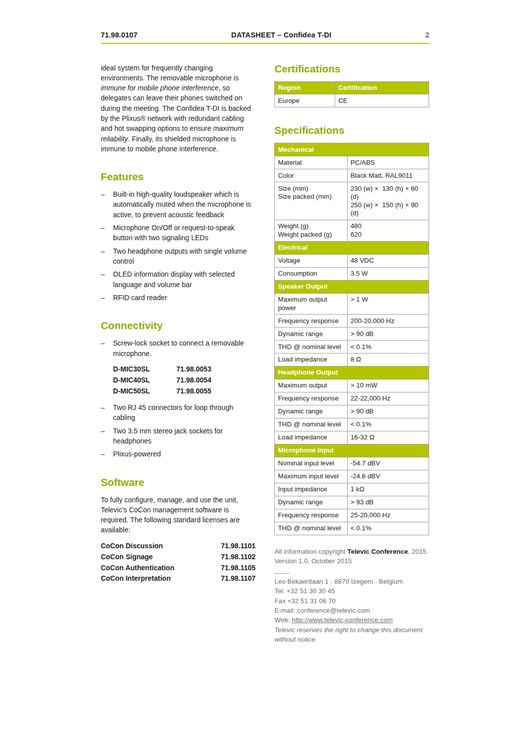71.98.0107 DATASHEET – Confidea T-DI 2
ideal system for frequently changing environments. The removable microphone is immune for mobile phone interference, so delegates can leave their phones switched on during the meeting. The Confidea T-DI is backed by the Plixus® network with redundant cabling and hot swapping options to ensure maximum reliability. Finally, its shielded microphone is immune to mobile phone interference.
Features
Built-in high-quality loudspeaker which is automatically muted when the microphone is active, to prevent acoustic feedback
Microphone On/Off or request-to-speak button with two signaling LEDs
Two headphone outputs with single volume control
OLED information display with selected language and volume bar
RFID card reader
Connectivity
Screw-lock socket to connect a removable microphone.
| D-MIC30SL | 71.98.0053 |
| D-MIC40SL | 71.98.0054 |
| D-MIC50SL | 71.98.0055 |
Two RJ 45 connectors for loop through cabling
Two 3.5 mm stereo jack sockets for headphones
Plixus-powered
Software
To fully configure, manage, and use the unit, Televic’s CoCon management software is required. The following standard licenses are available:
| CoCon Discussion | 71.98.1101 |
| CoCon Signage | 71.98.1102 |
| CoCon Authentication | 71.98.1105 |
| CoCon Interpretation | 71.98.1107 |
Certifications
| Region | Certification |
| --- | --- |
| Europe | CE |
Specifications
| Mechanical |
| Material | PC/ABS |
| Color | Black Matt, RAL9011 |
| Size (mm) Size packed (mm) | 230 (w) × 130 (h) × 60 (d) 250 (w) × 150 (h) × 90 (d) |
| Weight (g) Weight packed (g) | 480 620 |
| Electrical |
| Voltage | 48 VDC |
| Consumption | 3.5 W |
| Speaker Output |
| Maximum output power | > 1 W |
| Frequency response | 200-20,000 Hz |
| Dynamic range | > 90 dB |
| THD @ nominal level | < 0.1% |
| Load impedance | 8 Ω |
| Headphone Output |
| Maximum output | > 10 mW |
| Frequency response | 22-22,000 Hz |
| Dynamic range | > 90 dB |
| THD @ nominal level | < 0.1% |
| Load impedance | 16-32 Ω |
| Microphone Input |
| Nominal input level | -54.7 dBV |
| Maximum input level | -24.6 dBV |
| Input impedance | 1 kΩ |
| Dynamic range | > 93 dB |
| Frequency response | 25-20,000 Hz |
| THD @ nominal level | < 0.1% |
All information copyright Televic Conference, 2015. Version 1.0, October 2015
Leo Bekaertlaan 1 · 8870 Izegem · Belgium
Tel. +32 51 30 30 45
Fax +32 51 31 06 70
E-mail: conference@televic.com
Web: http://www.televic-conference.com
Televic reserves the right to change this document without notice.